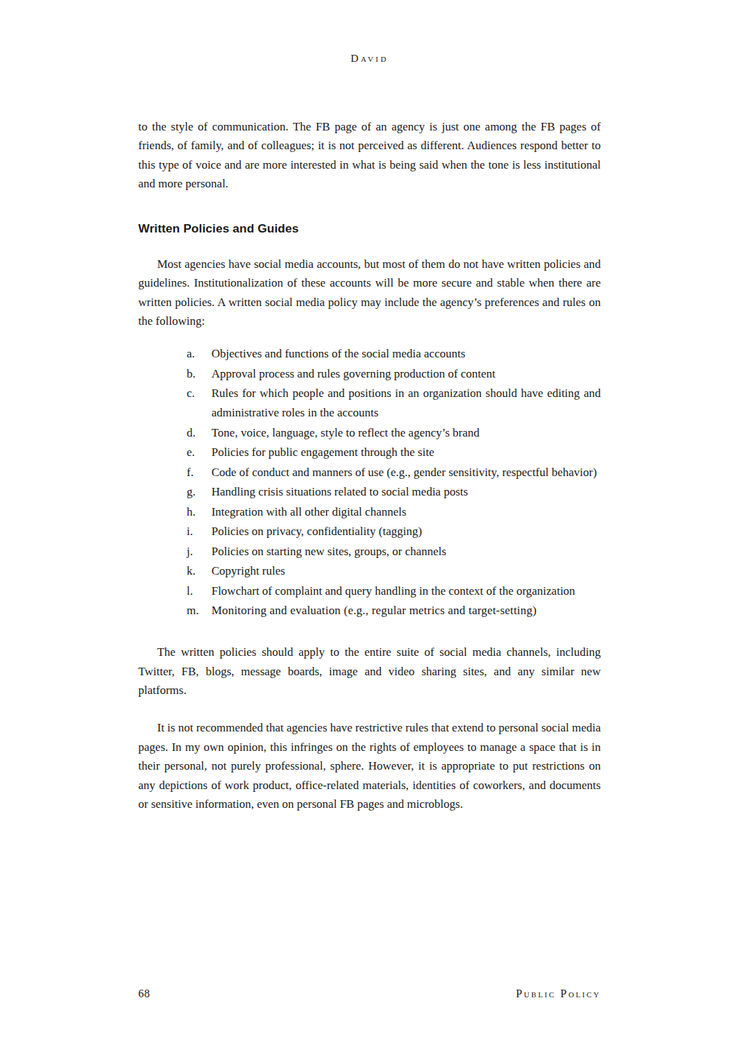David
to the style of communication. The FB page of an agency is just one among the FB pages of friends, of family, and of colleagues; it is not perceived as different. Audiences respond better to this type of voice and are more interested in what is being said when the tone is less institutional and more personal.
Written Policies and Guides
Most agencies have social media accounts, but most of them do not have written policies and guidelines. Institutionalization of these accounts will be more secure and stable when there are written policies. A written social media policy may include the agency’s preferences and rules on the following:
a. Objectives and functions of the social media accounts
b. Approval process and rules governing production of content
c. Rules for which people and positions in an organization should have editing and administrative roles in the accounts
d. Tone, voice, language, style to reflect the agency’s brand
e. Policies for public engagement through the site
f. Code of conduct and manners of use (e.g., gender sensitivity, respectful behavior)
g. Handling crisis situations related to social media posts
h. Integration with all other digital channels
i. Policies on privacy, confidentiality (tagging)
j. Policies on starting new sites, groups, or channels
k. Copyright rules
l. Flowchart of complaint and query handling in the context of the organization
m. Monitoring and evaluation (e.g., regular metrics and target-setting)
The written policies should apply to the entire suite of social media channels, including Twitter, FB, blogs, message boards, image and video sharing sites, and any similar new platforms.
It is not recommended that agencies have restrictive rules that extend to personal social media pages. In my own opinion, this infringes on the rights of employees to manage a space that is in their personal, not purely professional, sphere. However, it is appropriate to put restrictions on any depictions of work product, office-related materials, identities of coworkers, and documents or sensitive information, even on personal FB pages and microblogs.
68 Public Policy